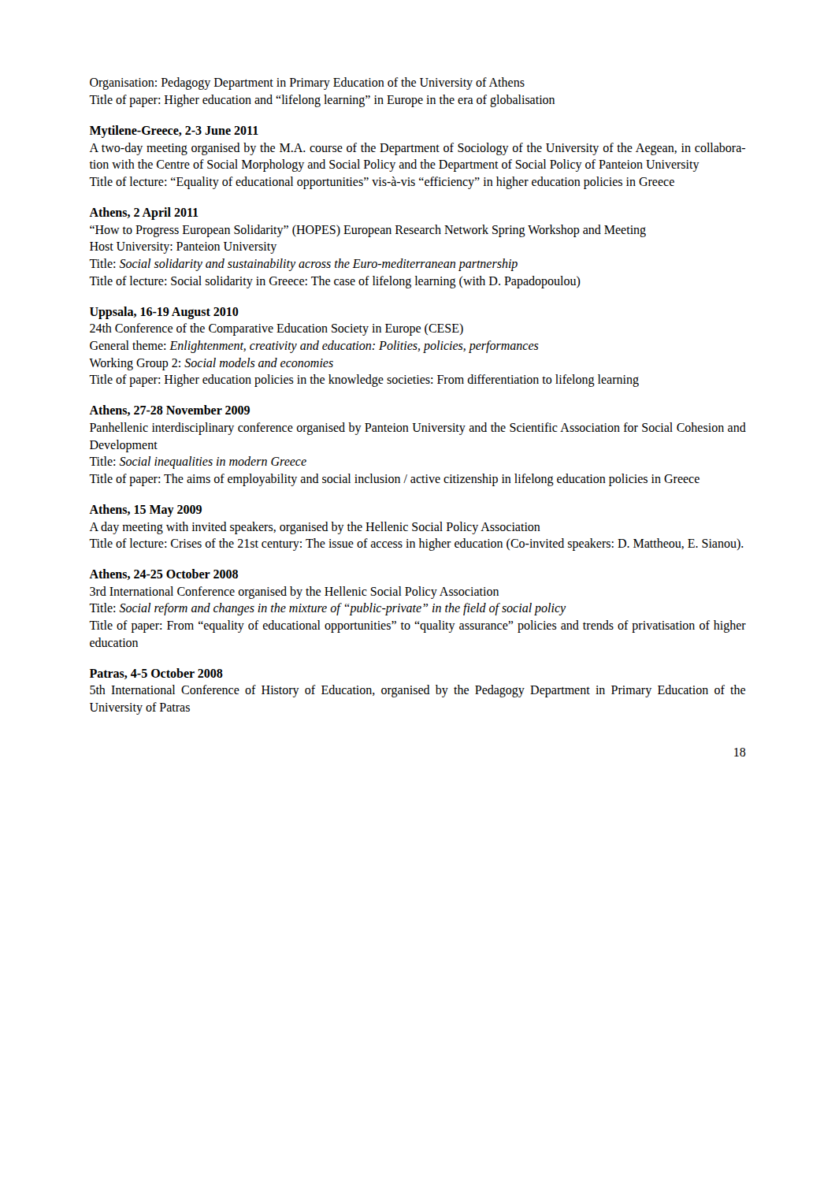Organisation: Pedagogy Department in Primary Education of the University of Athens
Title of paper: Higher education and “lifelong learning” in Europe in the era of globalisation
Mytilene-Greece, 2-3 June 2011
A two-day meeting organised by the M.A. course of the Department of Sociology of the University of the Aegean, in collaboration with the Centre of Social Morphology and Social Policy and the Department of Social Policy of Panteion University
Title of lecture: “Equality of educational opportunities” vis-à-vis “efficiency” in higher education policies in Greece
Athens, 2 April 2011
“How to Progress European Solidarity” (HOPES) European Research Network Spring Workshop and Meeting
Host University: Panteion University
Title: Social solidarity and sustainability across the Euro-mediterranean partnership
Title of lecture: Social solidarity in Greece: The case of lifelong learning (with D. Papadopoulou)
Uppsala, 16-19 August 2010
24th Conference of the Comparative Education Society in Europe (CESE)
General theme: Enlightenment, creativity and education: Polities, policies, performances
Working Group 2: Social models and economies
Title of paper: Higher education policies in the knowledge societies: From differentiation to lifelong learning
Athens, 27-28 November 2009
Panhellenic interdisciplinary conference organised by Panteion University and the Scientific Association for Social Cohesion and Development
Title: Social inequalities in modern Greece
Title of paper: The aims of employability and social inclusion / active citizenship in lifelong education policies in Greece
Athens, 15 May 2009
A day meeting with invited speakers, organised by the Hellenic Social Policy Association
Title of lecture: Crises of the 21st century: The issue of access in higher education (Co-invited speakers: D. Mattheou, E. Sianou).
Athens, 24-25 October 2008
3rd International Conference organised by the Hellenic Social Policy Association
Title: Social reform and changes in the mixture of “public-private” in the field of social policy
Title of paper: From “equality of educational opportunities” to “quality assurance” policies and trends of privatisation of higher education
Patras, 4-5 October 2008
5th International Conference of History of Education, organised by the Pedagogy Department in Primary Education of the University of Patras
18